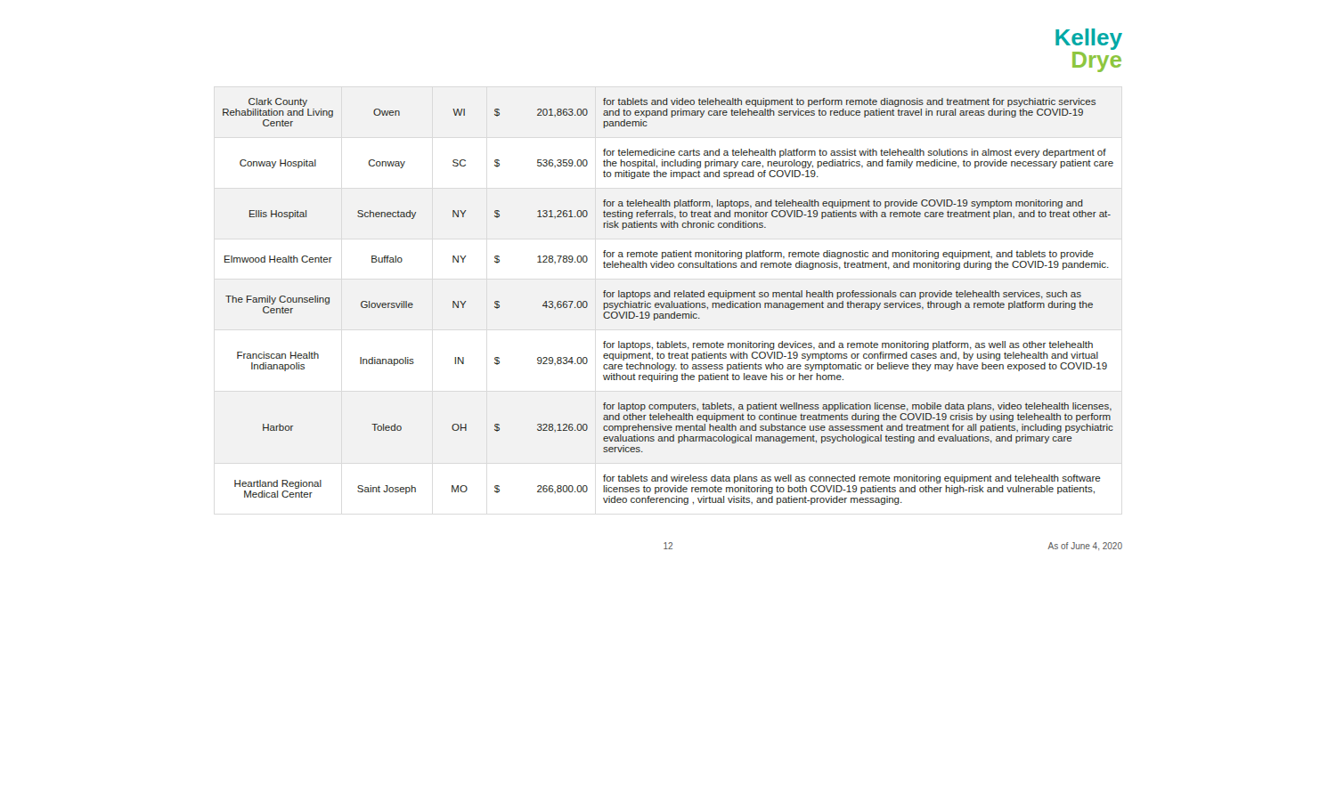Kelley
Drye
| Clark County Rehabilitation and Living Center | Owen | WI | $ 201,863.00 | for tablets and video telehealth equipment to perform remote diagnosis and treatment for psychiatric services and to expand primary care telehealth services to reduce patient travel in rural areas during the COVID-19 pandemic |
| Conway Hospital | Conway | SC | $ 536,359.00 | for telemedicine carts and a telehealth platform to assist with telehealth solutions in almost every department of the hospital, including primary care, neurology, pediatrics, and family medicine, to provide necessary patient care to mitigate the impact and spread of COVID-19. |
| Ellis Hospital | Schenectady | NY | $ 131,261.00 | for a telehealth platform, laptops, and telehealth equipment to provide COVID-19 symptom monitoring and testing referrals, to treat and monitor COVID-19 patients with a remote care treatment plan, and to treat other at-risk patients with chronic conditions. |
| Elmwood Health Center | Buffalo | NY | $ 128,789.00 | for a remote patient monitoring platform, remote diagnostic and monitoring equipment, and tablets to provide telehealth video consultations and remote diagnosis, treatment, and monitoring during the COVID-19 pandemic. |
| The Family Counseling Center | Gloversville | NY | $ 43,667.00 | for laptops and related equipment so mental health professionals can provide telehealth services, such as psychiatric evaluations, medication management and therapy services, through a remote platform during the COVID-19 pandemic. |
| Franciscan Health Indianapolis | Indianapolis | IN | $ 929,834.00 | for laptops, tablets, remote monitoring devices, and a remote monitoring platform, as well as other telehealth equipment, to treat patients with COVID-19 symptoms or confirmed cases and, by using telehealth and virtual care technology. to assess patients who are symptomatic or believe they may have been exposed to COVID-19 without requiring the patient to leave his or her home. |
| Harbor | Toledo | OH | $ 328,126.00 | for laptop computers, tablets, a patient wellness application license, mobile data plans, video telehealth licenses, and other telehealth equipment to continue treatments during the COVID-19 crisis by using telehealth to perform comprehensive mental health and substance use assessment and treatment for all patients, including psychiatric evaluations and pharmacological management, psychological testing and evaluations, and primary care services. |
| Heartland Regional Medical Center | Saint Joseph | MO | $ 266,800.00 | for tablets and wireless data plans as well as connected remote monitoring equipment and telehealth software licenses to provide remote monitoring to both COVID-19 patients and other high-risk and vulnerable patients, video conferencing , virtual visits, and patient-provider messaging. |
As of June 4, 2020
12